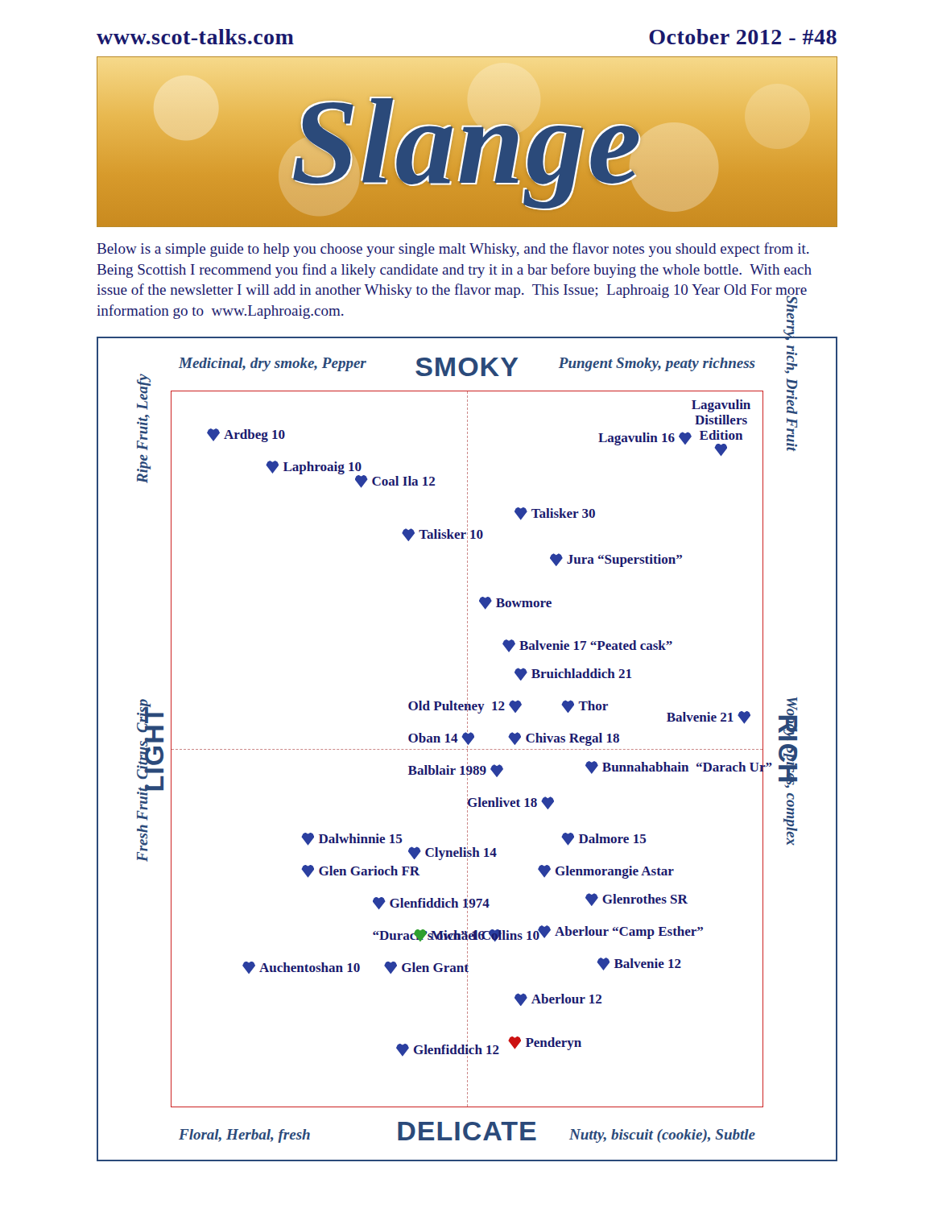www.scot-talks.com October 2012 - #48
Slange
Below is a simple guide to help you choose your single malt Whisky, and the flavor notes you should expect from it. Being Scottish I recommend you find a likely candidate and try it in a bar before buying the whole bottle. With each issue of the newsletter I will add in another Whisky to the flavor map. This Issue; Laphroaig 10 Year Old For more information go to www.Laphroaig.com.
SMOKY
DELICATE
LIGHT
RICH
Medicinal, dry smoke, Pepper
Pungent Smoky, peaty richness
Floral, Herbal, fresh
Nutty, biscuit (cookie), Subtle
Ripe Fruit, Leafy
Fresh Fruit, Citrus, Crisp
Sherry, rich, Dried Fruit
Woody, Spices, complex
Ardbeg 10
Laphroaig 10
Coal Ila 12
Talisker 10
Lagavulin 16
Lagavulin Distillers Edition
Talisker 30
Jura “Superstition”
Bowmore
Balvenie 17 “Peated cask”
Bruichladdich 21
Thor
Balvenie 21
Chivas Regal 18
Bunnahabhain “Darach Ur”
Old Pulteney 12
Oban 14
Balblair 1989
Glenlivet 18
Dalwhinnie 15
Glen Garioch FR
Glenfiddich 1974
“Durach’s own” 16
Auchentoshan 10
Glen Grant
Glenfiddich 12
Clynelish 14
Michael Collins 10
Dalmore 15
Glenmorangie Astar
Glenrothes SR
Aberlour “Camp Esther”
Balvenie 12
Aberlour 12
Penderyn